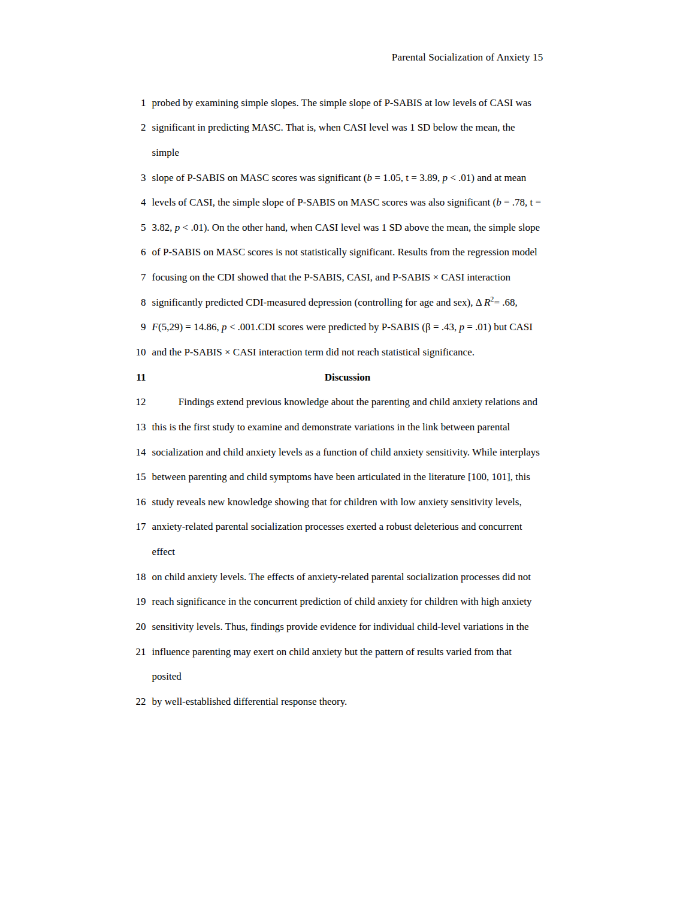Parental Socialization of Anxiety 15
probed by examining simple slopes. The simple slope of P-SABIS at low levels of CASI was
significant in predicting MASC. That is, when CASI level was 1 SD below the mean, the simple
slope of P-SABIS on MASC scores was significant (b = 1.05, t = 3.89, p < .01) and at mean
levels of CASI, the simple slope of P-SABIS on MASC scores was also significant (b = .78, t =
3.82, p < .01). On the other hand, when CASI level was 1 SD above the mean, the simple slope
of P-SABIS on MASC scores is not statistically significant. Results from the regression model
focusing on the CDI showed that the P-SABIS, CASI, and P-SABIS × CASI interaction
significantly predicted CDI-measured depression (controlling for age and sex), Δ R2= .68,
F(5,29) = 14.86, p < .001.CDI scores were predicted by P-SABIS (β = .43, p = .01) but CASI
and the P-SABIS × CASI interaction term did not reach statistical significance.
Discussion
Findings extend previous knowledge about the parenting and child anxiety relations and
this is the first study to examine and demonstrate variations in the link between parental
socialization and child anxiety levels as a function of child anxiety sensitivity. While interplays
between parenting and child symptoms have been articulated in the literature [100, 101], this
study reveals new knowledge showing that for children with low anxiety sensitivity levels,
anxiety-related parental socialization processes exerted a robust deleterious and concurrent effect
on child anxiety levels. The effects of anxiety-related parental socialization processes did not
reach significance in the concurrent prediction of child anxiety for children with high anxiety
sensitivity levels. Thus, findings provide evidence for individual child-level variations in the
influence parenting may exert on child anxiety but the pattern of results varied from that posited
by well-established differential response theory.